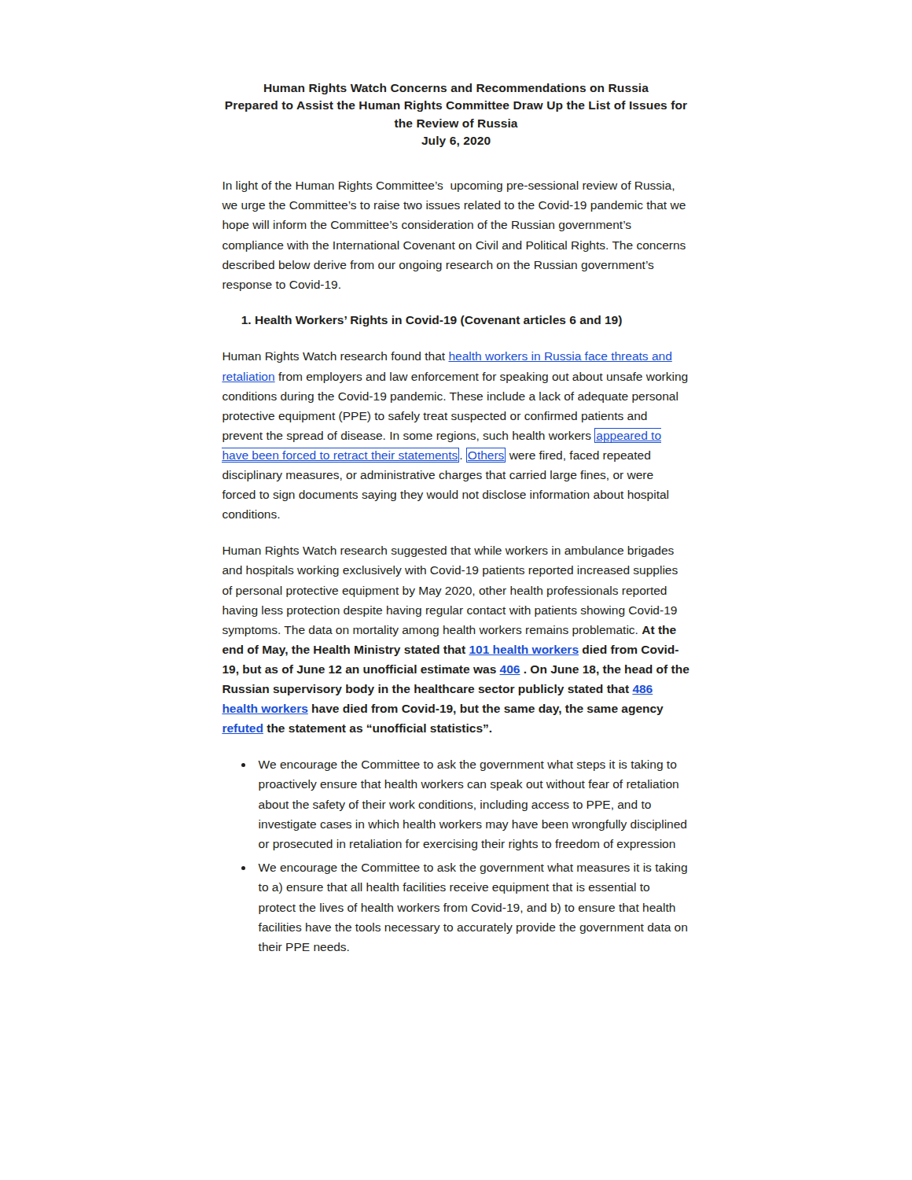Human Rights Watch Concerns and Recommendations on Russia
Prepared to Assist the Human Rights Committee Draw Up the List of Issues for the Review of Russia
July 6, 2020
In light of the Human Rights Committee’s upcoming pre-sessional review of Russia, we urge the Committee’s to raise two issues related to the Covid-19 pandemic that we hope will inform the Committee’s consideration of the Russian government’s compliance with the International Covenant on Civil and Political Rights. The concerns described below derive from our ongoing research on the Russian government’s response to Covid-19.
Health Workers’ Rights in Covid-19 (Covenant articles 6 and 19)
Human Rights Watch research found that health workers in Russia face threats and retaliation from employers and law enforcement for speaking out about unsafe working conditions during the Covid-19 pandemic. These include a lack of adequate personal protective equipment (PPE) to safely treat suspected or confirmed patients and prevent the spread of disease. In some regions, such health workers appeared to have been forced to retract their statements. Others were fired, faced repeated disciplinary measures, or administrative charges that carried large fines, or were forced to sign documents saying they would not disclose information about hospital conditions.
Human Rights Watch research suggested that while workers in ambulance brigades and hospitals working exclusively with Covid-19 patients reported increased supplies of personal protective equipment by May 2020, other health professionals reported having less protection despite having regular contact with patients showing Covid-19 symptoms. The data on mortality among health workers remains problematic. At the end of May, the Health Ministry stated that 101 health workers died from Covid-19, but as of June 12 an unofficial estimate was 406 . On June 18, the head of the Russian supervisory body in the healthcare sector publicly stated that 486 health workers have died from Covid-19, but the same day, the same agency refuted the statement as “unofficial statistics”.
We encourage the Committee to ask the government what steps it is taking to proactively ensure that health workers can speak out without fear of retaliation about the safety of their work conditions, including access to PPE, and to investigate cases in which health workers may have been wrongfully disciplined or prosecuted in retaliation for exercising their rights to freedom of expression
We encourage the Committee to ask the government what measures it is taking to a) ensure that all health facilities receive equipment that is essential to protect the lives of health workers from Covid-19, and b) to ensure that health facilities have the tools necessary to accurately provide the government data on their PPE needs.